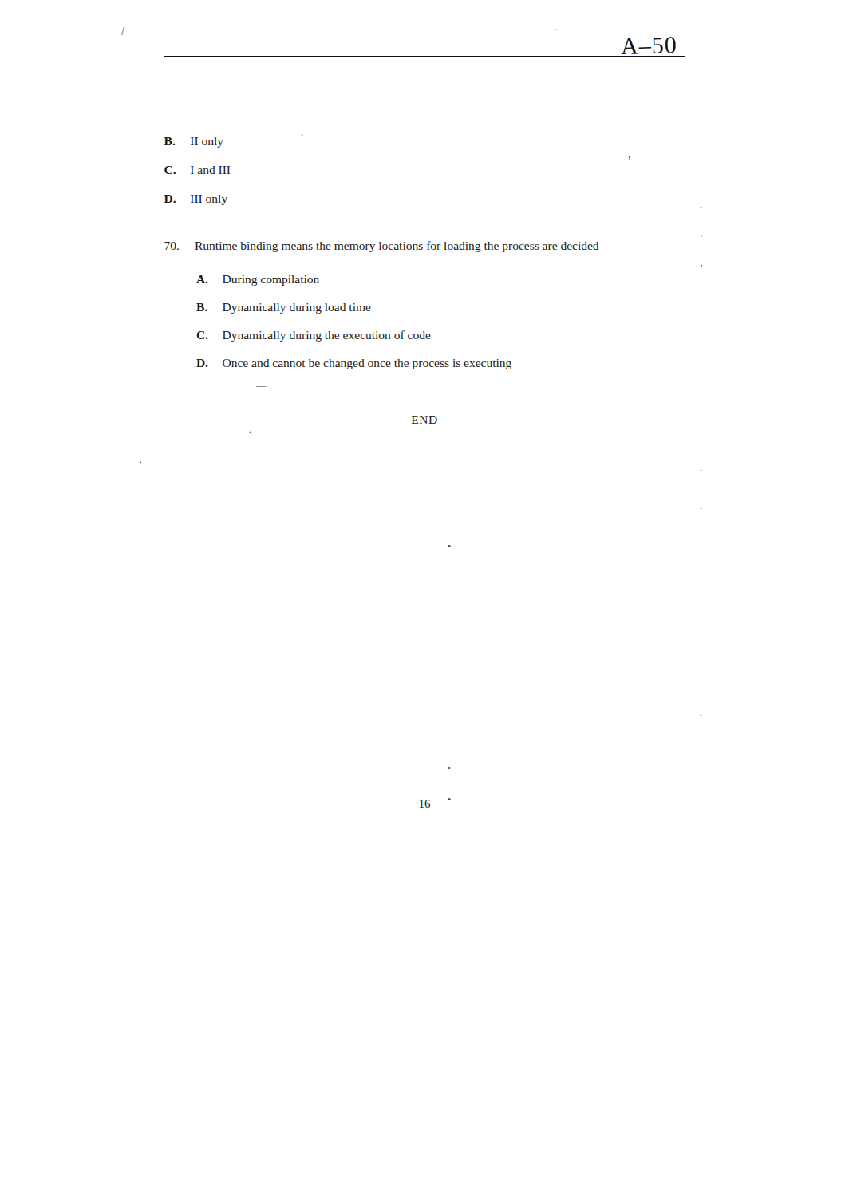⁄
A–50
·
B. II only
C. I and III·
D. III only
70. Runtime binding means the memory locations for loading the process are decided
’
A. During compilation
B. Dynamically during load time
C. Dynamically during the execution of code
D. Once and cannot be changed once the process is executing
END
· · ′ ′ · · · · · — · • • •
16